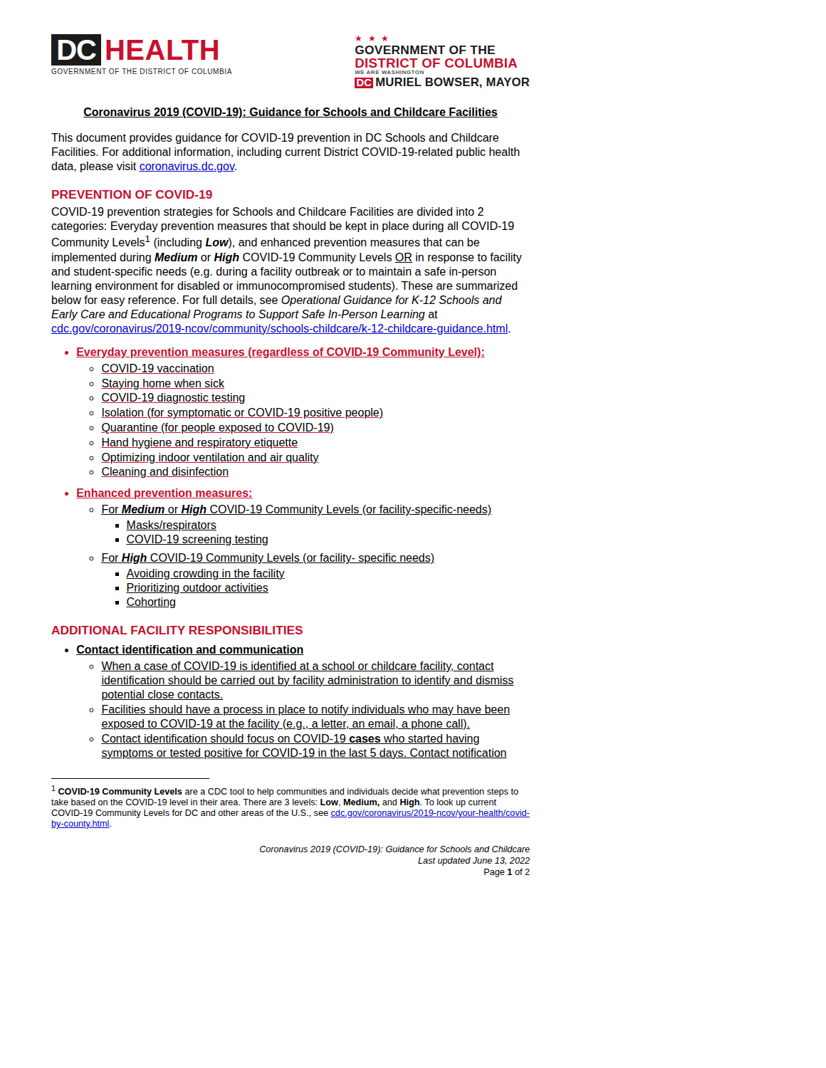DC HEALTH GOVERNMENT OF THE DISTRICT OF COLUMBIA
★ ★ ★
GOVERNMENT OF THE
DISTRICT OF COLUMBIA
WE ARE WASHINGTON DCMURIEL BOWSER, MAYOR
Coronavirus 2019 (COVID-19): Guidance for Schools and Childcare Facilities
This document provides guidance for COVID-19 prevention in DC Schools and Childcare Facilities. For additional information, including current District COVID-19-related public health data, please visit coronavirus.dc.gov.
PREVENTION OF COVID-19
COVID-19 prevention strategies for Schools and Childcare Facilities are divided into 2 categories: Everyday prevention measures that should be kept in place during all COVID-19 Community Levels1 (including Low), and enhanced prevention measures that can be implemented during Medium or High COVID-19 Community Levels OR in response to facility and student-specific needs (e.g. during a facility outbreak or to maintain a safe in-person learning environment for disabled or immunocompromised students). These are summarized below for easy reference. For full details, see Operational Guidance for K-12 Schools and Early Care and Educational Programs to Support Safe In-Person Learning at cdc.gov/coronavirus/2019-ncov/community/schools-childcare/k-12-childcare-guidance.html.
Everyday prevention measures (regardless of COVID-19 Community Level):
COVID-19 vaccination
Staying home when sick
COVID-19 diagnostic testing
Isolation (for symptomatic or COVID-19 positive people)
Quarantine (for people exposed to COVID-19)
Hand hygiene and respiratory etiquette
Optimizing indoor ventilation and air quality
Cleaning and disinfection
Enhanced prevention measures:
For Medium or High COVID-19 Community Levels (or facility-specific-needs)
Masks/respirators
COVID-19 screening testing
For High COVID-19 Community Levels (or facility- specific needs)
Avoiding crowding in the facility
Prioritizing outdoor activities
Cohorting
ADDITIONAL FACILITY RESPONSIBILITIES
Contact identification and communication
When a case of COVID-19 is identified at a school or childcare facility, contact identification should be carried out by facility administration to identify and dismiss potential close contacts.
Facilities should have a process in place to notify individuals who may have been exposed to COVID-19 at the facility (e.g., a letter, an email, a phone call).
Contact identification should focus on COVID-19 cases who started having symptoms or tested positive for COVID-19 in the last 5 days. Contact notification
1 COVID-19 Community Levels are a CDC tool to help communities and individuals decide what prevention steps to take based on the COVID-19 level in their area. There are 3 levels: Low, Medium, and High. To look up current COVID-19 Community Levels for DC and other areas of the U.S., see cdc.gov/coronavirus/2019-ncov/your-health/covid-by-county.html.
Coronavirus 2019 (COVID-19): Guidance for Schools and Childcare
Last updated June 13, 2022
Page 1 of 2